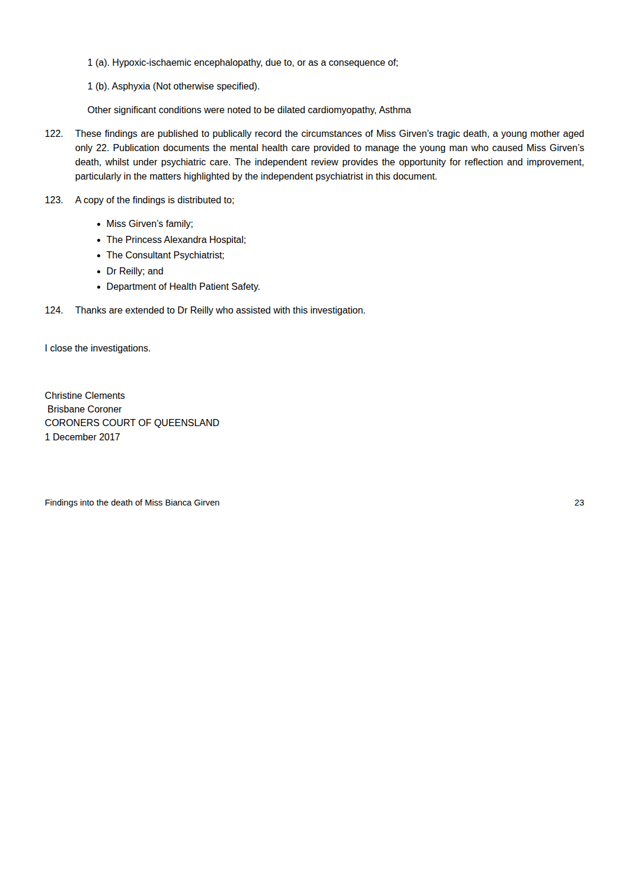1 (a). Hypoxic-ischaemic encephalopathy, due to, or as a consequence of;
1 (b). Asphyxia (Not otherwise specified).
Other significant conditions were noted to be dilated cardiomyopathy, Asthma
122. These findings are published to publically record the circumstances of Miss Girven’s tragic death, a young mother aged only 22. Publication documents the mental health care provided to manage the young man who caused Miss Girven’s death, whilst under psychiatric care. The independent review provides the opportunity for reflection and improvement, particularly in the matters highlighted by the independent psychiatrist in this document.
123. A copy of the findings is distributed to;
Miss Girven’s family;
The Princess Alexandra Hospital;
The Consultant Psychiatrist;
Dr Reilly; and
Department of Health Patient Safety.
124. Thanks are extended to Dr Reilly who assisted with this investigation.
I close the investigations.
Christine Clements
Brisbane Coroner
CORONERS COURT OF QUEENSLAND
1 December 2017
Findings into the death of Miss Bianca Girven 23